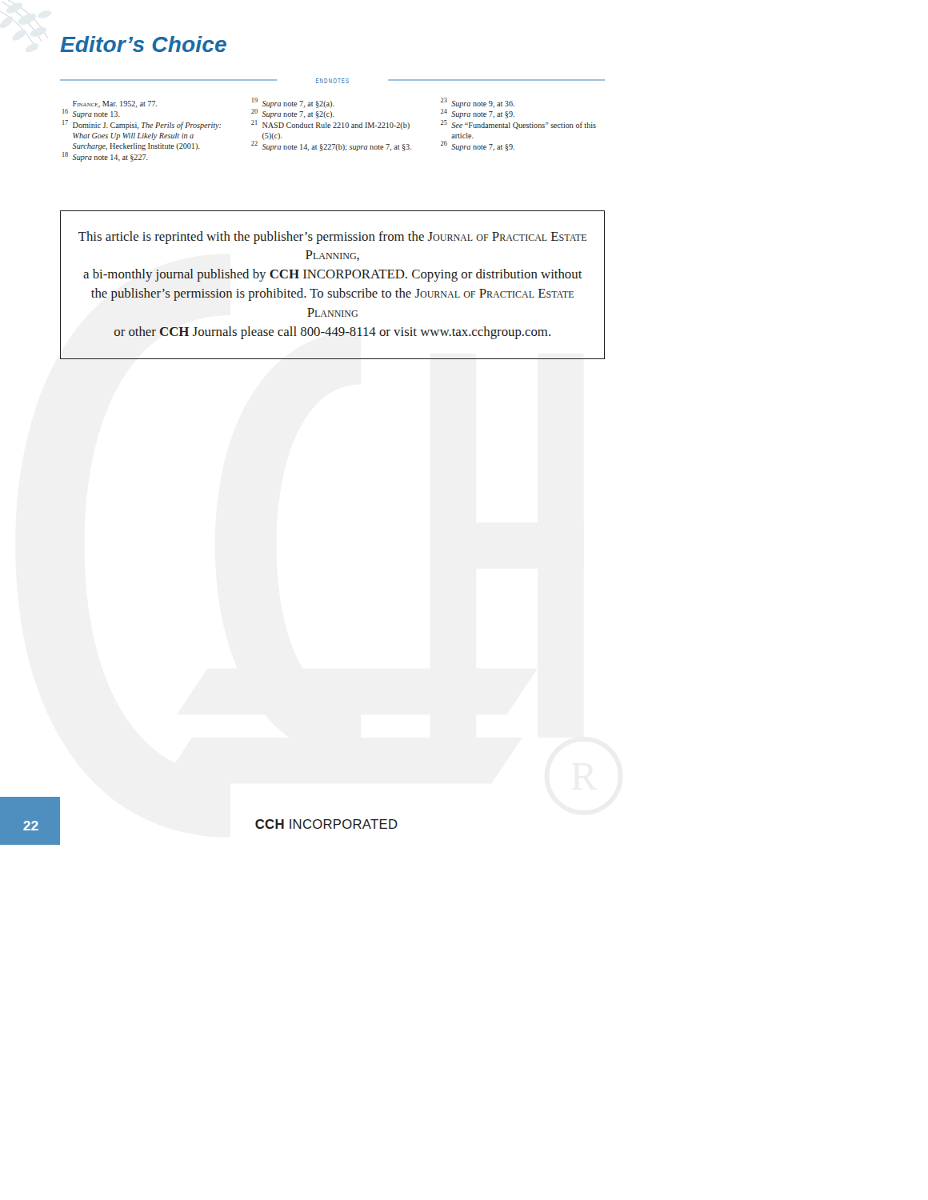R
Editor’s Choice
ENDNOTES
Finance, Mar. 1952, at 77.
16
Supra note 13.
17
Dominic J. Campisi, The Perils of Prosperity: What Goes Up Will Likely Result in a Surcharge, Heckerling Institute (2001).
18
Supra note 14, at §227.
19
Supra note 7, at §2(a).
20
Supra note 7, at §2(c).
21
NASD Conduct Rule 2210 and IM-2210-2(b)(5)(c).
22
Supra note 14, at §227(b); supra note 7, at §3.
23
Supra note 9, at 36.
24
Supra note 7, at §9.
25
See “Fundamental Questions” section of this article.
26
Supra note 7, at §9.
This article is reprinted with the publisher’s permission from the Journal of Practical Estate Planning, a bi-monthly journal published by CCH INCORPORATED. Copying or distribution without the publisher’s permission is prohibited. To subscribe to the Journal of Practical Estate Planning or other CCH Journals please call 800-449-8114 or visit www.tax.cchgroup.com.
22
CCH INCORPORATED